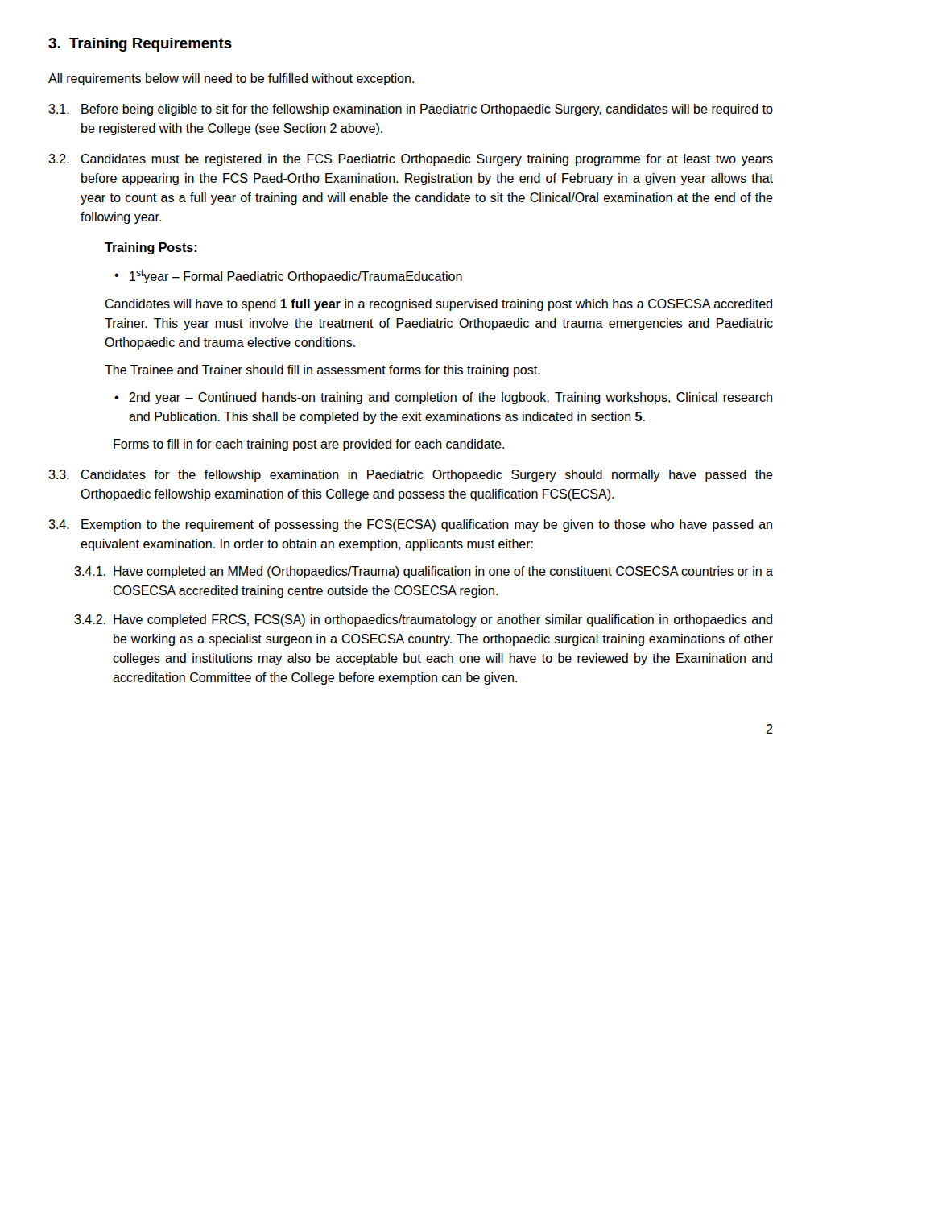3. Training Requirements
All requirements below will need to be fulfilled without exception.
3.1. Before being eligible to sit for the fellowship examination in Paediatric Orthopaedic Surgery, candidates will be required to be registered with the College (see Section 2 above).
3.2. Candidates must be registered in the FCS Paediatric Orthopaedic Surgery training programme for at least two years before appearing in the FCS Paed-Ortho Examination. Registration by the end of February in a given year allows that year to count as a full year of training and will enable the candidate to sit the Clinical/Oral examination at the end of the following year.
Training Posts:
1styear – Formal Paediatric Orthopaedic/TraumaEducation
Candidates will have to spend 1 full year in a recognised supervised training post which has a COSECSA accredited Trainer. This year must involve the treatment of Paediatric Orthopaedic and trauma emergencies and Paediatric Orthopaedic and trauma elective conditions.
The Trainee and Trainer should fill in assessment forms for this training post.
2nd year – Continued hands-on training and completion of the logbook, Training workshops, Clinical research and Publication. This shall be completed by the exit examinations as indicated in section 5.
Forms to fill in for each training post are provided for each candidate.
3.3. Candidates for the fellowship examination in Paediatric Orthopaedic Surgery should normally have passed the Orthopaedic fellowship examination of this College and possess the qualification FCS(ECSA).
3.4. Exemption to the requirement of possessing the FCS(ECSA) qualification may be given to those who have passed an equivalent examination. In order to obtain an exemption, applicants must either:
3.4.1. Have completed an MMed (Orthopaedics/Trauma) qualification in one of the constituent COSECSA countries or in a COSECSA accredited training centre outside the COSECSA region.
3.4.2. Have completed FRCS, FCS(SA) in orthopaedics/traumatology or another similar qualification in orthopaedics and be working as a specialist surgeon in a COSECSA country. The orthopaedic surgical training examinations of other colleges and institutions may also be acceptable but each one will have to be reviewed by the Examination and accreditation Committee of the College before exemption can be given.
2